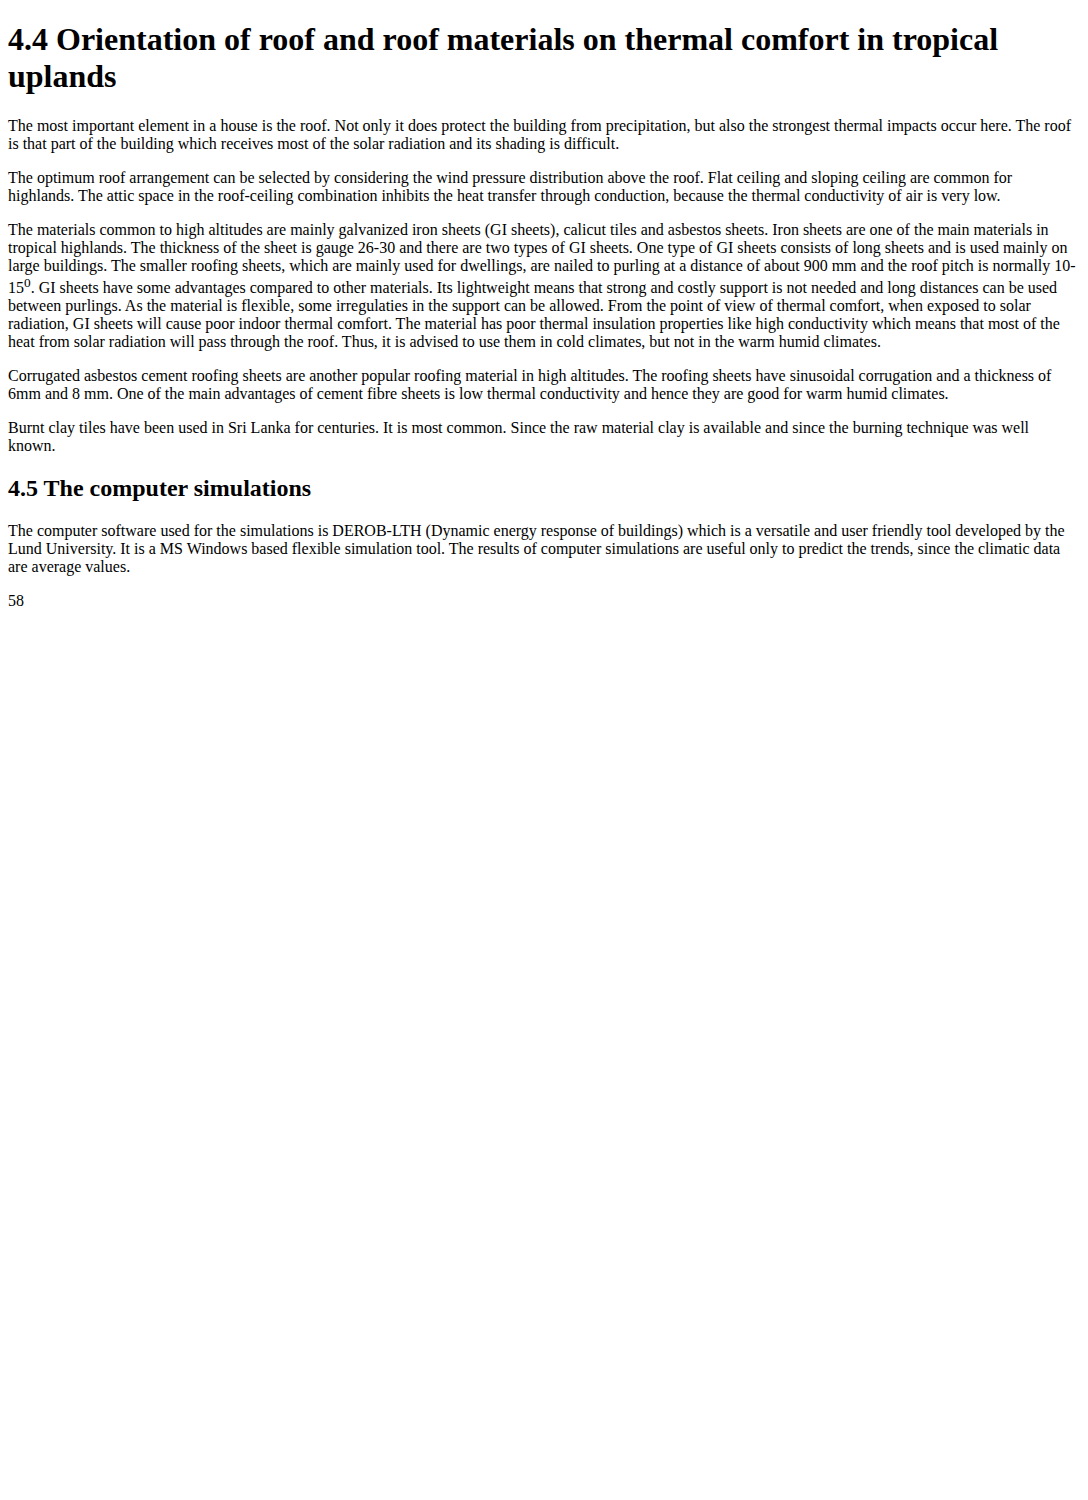4.4 Orientation of roof and roof materials on thermal comfort in tropical uplands
The most important element in a house is the roof. Not only it does protect the building from precipitation, but also the strongest thermal impacts occur here. The roof is that part of the building which receives most of the solar radiation and its shading is difficult.
The optimum roof arrangement can be selected by considering the wind pressure distribution above the roof. Flat ceiling and sloping ceiling are common for highlands. The attic space in the roof-ceiling combination inhibits the heat transfer through conduction, because the thermal conductivity of air is very low.
The materials common to high altitudes are mainly galvanized iron sheets (GI sheets), calicut tiles and asbestos sheets. Iron sheets are one of the main materials in tropical highlands. The thickness of the sheet is gauge 26-30 and there are two types of GI sheets. One type of GI sheets consists of long sheets and is used mainly on large buildings. The smaller roofing sheets, which are mainly used for dwellings, are nailed to purling at a distance of about 900 mm and the roof pitch is normally 10-150. GI sheets have some advantages compared to other materials. Its lightweight means that strong and costly support is not needed and long distances can be used between purlings. As the material is flexible, some irregulaties in the support can be allowed. From the point of view of thermal comfort, when exposed to solar radiation, GI sheets will cause poor indoor thermal comfort. The material has poor thermal insulation properties like high conductivity which means that most of the heat from solar radiation will pass through the roof. Thus, it is advised to use them in cold climates, but not in the warm humid climates.
Corrugated asbestos cement roofing sheets are another popular roofing material in high altitudes. The roofing sheets have sinusoidal corrugation and a thickness of 6mm and 8 mm. One of the main advantages of cement fibre sheets is low thermal conductivity and hence they are good for warm humid climates.
Burnt clay tiles have been used in Sri Lanka for centuries. It is most common. Since the raw material clay is available and since the burning technique was well known.
4.5 The computer simulations
The computer software used for the simulations is DEROB-LTH (Dynamic energy response of buildings) which is a versatile and user friendly tool developed by the Lund University. It is a MS Windows based flexible simulation tool. The results of computer simulations are useful only to predict the trends, since the climatic data are average values.
58